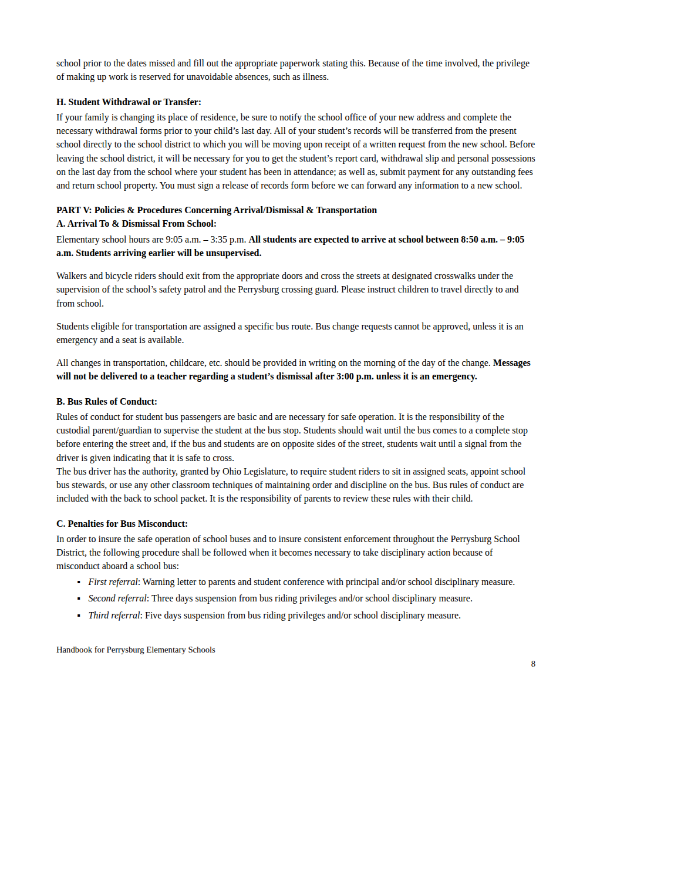school prior to the dates missed and fill out the appropriate paperwork stating this. Because of the time involved, the privilege of making up work is reserved for unavoidable absences, such as illness.
H. Student Withdrawal or Transfer:
If your family is changing its place of residence, be sure to notify the school office of your new address and complete the necessary withdrawal forms prior to your child’s last day. All of your student’s records will be transferred from the present school directly to the school district to which you will be moving upon receipt of a written request from the new school. Before leaving the school district, it will be necessary for you to get the student’s report card, withdrawal slip and personal possessions on the last day from the school where your student has been in attendance; as well as, submit payment for any outstanding fees and return school property. You must sign a release of records form before we can forward any information to a new school.
PART V: Policies & Procedures Concerning Arrival/Dismissal & Transportation
A. Arrival To & Dismissal From School:
Elementary school hours are 9:05 a.m. – 3:35 p.m. All students are expected to arrive at school between 8:50 a.m. – 9:05 a.m. Students arriving earlier will be unsupervised.
Walkers and bicycle riders should exit from the appropriate doors and cross the streets at designated crosswalks under the supervision of the school’s safety patrol and the Perrysburg crossing guard. Please instruct children to travel directly to and from school.
Students eligible for transportation are assigned a specific bus route. Bus change requests cannot be approved, unless it is an emergency and a seat is available.
All changes in transportation, childcare, etc. should be provided in writing on the morning of the day of the change. Messages will not be delivered to a teacher regarding a student’s dismissal after 3:00 p.m. unless it is an emergency.
B. Bus Rules of Conduct:
Rules of conduct for student bus passengers are basic and are necessary for safe operation. It is the responsibility of the custodial parent/guardian to supervise the student at the bus stop. Students should wait until the bus comes to a complete stop before entering the street and, if the bus and students are on opposite sides of the street, students wait until a signal from the driver is given indicating that it is safe to cross.
The bus driver has the authority, granted by Ohio Legislature, to require student riders to sit in assigned seats, appoint school bus stewards, or use any other classroom techniques of maintaining order and discipline on the bus. Bus rules of conduct are included with the back to school packet. It is the responsibility of parents to review these rules with their child.
C. Penalties for Bus Misconduct:
In order to insure the safe operation of school buses and to insure consistent enforcement throughout the Perrysburg School District, the following procedure shall be followed when it becomes necessary to take disciplinary action because of misconduct aboard a school bus:
First referral: Warning letter to parents and student conference with principal and/or school disciplinary measure.
Second referral: Three days suspension from bus riding privileges and/or school disciplinary measure.
Third referral: Five days suspension from bus riding privileges and/or school disciplinary measure.
Handbook for Perrysburg Elementary Schools
8